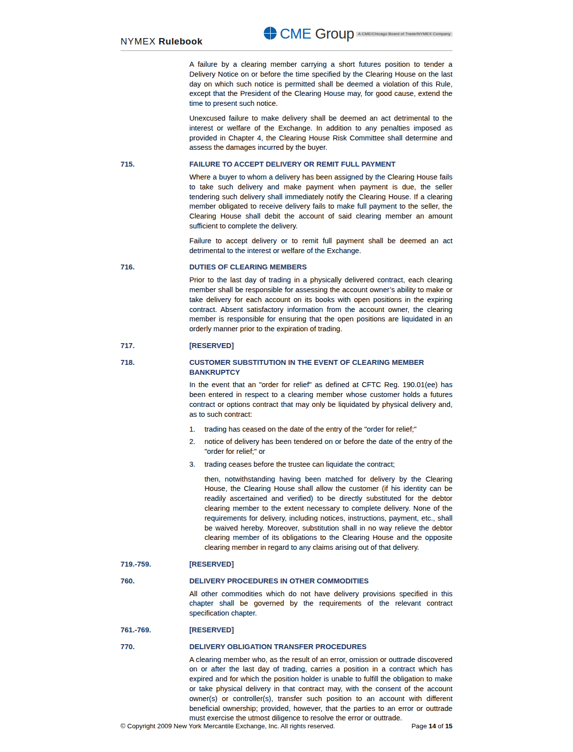NYMEX Rulebook
CME Group
A CME/Chicago Board of Trade/NYMEX Company
A failure by a clearing member carrying a short futures position to tender a Delivery Notice on or before the time specified by the Clearing House on the last day on which such notice is permitted shall be deemed a violation of this Rule, except that the President of the Clearing House may, for good cause, extend the time to present such notice.
Unexcused failure to make delivery shall be deemed an act detrimental to the interest or welfare of the Exchange. In addition to any penalties imposed as provided in Chapter 4, the Clearing House Risk Committee shall determine and assess the damages incurred by the buyer.
715.
FAILURE TO ACCEPT DELIVERY OR REMIT FULL PAYMENT
Where a buyer to whom a delivery has been assigned by the Clearing House fails to take such delivery and make payment when payment is due, the seller tendering such delivery shall immediately notify the Clearing House. If a clearing member obligated to receive delivery fails to make full payment to the seller, the Clearing House shall debit the account of said clearing member an amount sufficient to complete the delivery.
Failure to accept delivery or to remit full payment shall be deemed an act detrimental to the interest or welfare of the Exchange.
716.
DUTIES OF CLEARING MEMBERS
Prior to the last day of trading in a physically delivered contract, each clearing member shall be responsible for assessing the account owner’s ability to make or take delivery for each account on its books with open positions in the expiring contract. Absent satisfactory information from the account owner, the clearing member is responsible for ensuring that the open positions are liquidated in an orderly manner prior to the expiration of trading.
717.
[RESERVED]
718.
CUSTOMER SUBSTITUTION IN THE EVENT OF CLEARING MEMBER BANKRUPTCY
In the event that an "order for relief" as defined at CFTC Reg. 190.01(ee) has been entered in respect to a clearing member whose customer holds a futures contract or options contract that may only be liquidated by physical delivery and, as to such contract:
1. trading has ceased on the date of the entry of the "order for relief;"
2. notice of delivery has been tendered on or before the date of the entry of the "order for relief;" or
3. trading ceases before the trustee can liquidate the contract;
then, notwithstanding having been matched for delivery by the Clearing House, the Clearing House shall allow the customer (if his identity can be readily ascertained and verified) to be directly substituted for the debtor clearing member to the extent necessary to complete delivery. None of the requirements for delivery, including notices, instructions, payment, etc., shall be waived hereby. Moreover, substitution shall in no way relieve the debtor clearing member of its obligations to the Clearing House and the opposite clearing member in regard to any claims arising out of that delivery.
719.-759.
[RESERVED]
760.
DELIVERY PROCEDURES IN OTHER COMMODITIES
All other commodities which do not have delivery provisions specified in this chapter shall be governed by the requirements of the relevant contract specification chapter.
761.-769.
[RESERVED]
770.
DELIVERY OBLIGATION TRANSFER PROCEDURES
A clearing member who, as the result of an error, omission or outtrade discovered on or after the last day of trading, carries a position in a contract which has expired and for which the position holder is unable to fulfill the obligation to make or take physical delivery in that contract may, with the consent of the account owner(s) or controller(s), transfer such position to an account with different beneficial ownership; provided, however, that the parties to an error or outtrade must exercise the utmost diligence to resolve the error or outtrade.
© Copyright 2009 New York Mercantile Exchange, Inc. All rights reserved.
Page 14 of 15